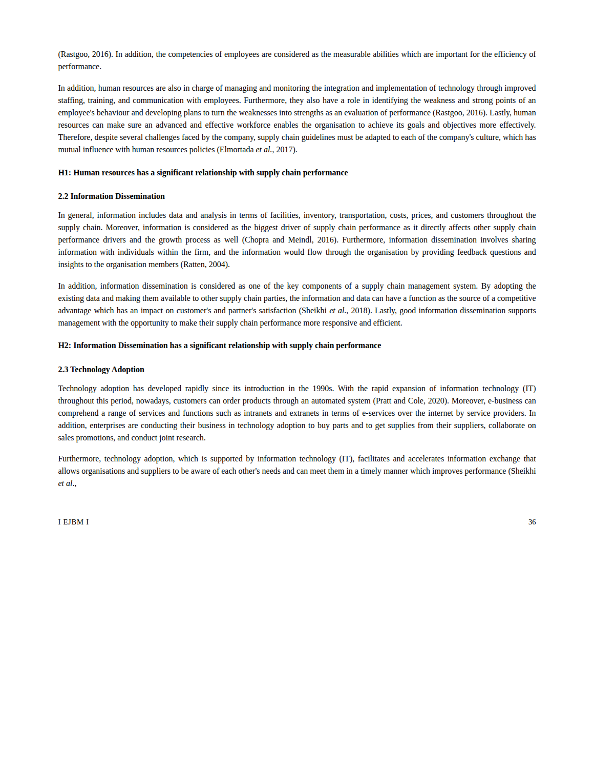(Rastgoo, 2016). In addition, the competencies of employees are considered as the measurable abilities which are important for the efficiency of performance.
In addition, human resources are also in charge of managing and monitoring the integration and implementation of technology through improved staffing, training, and communication with employees. Furthermore, they also have a role in identifying the weakness and strong points of an employee's behaviour and developing plans to turn the weaknesses into strengths as an evaluation of performance (Rastgoo, 2016). Lastly, human resources can make sure an advanced and effective workforce enables the organisation to achieve its goals and objectives more effectively. Therefore, despite several challenges faced by the company, supply chain guidelines must be adapted to each of the company's culture, which has mutual influence with human resources policies (Elmortada et al., 2017).
H1: Human resources has a significant relationship with supply chain performance
2.2 Information Dissemination
In general, information includes data and analysis in terms of facilities, inventory, transportation, costs, prices, and customers throughout the supply chain. Moreover, information is considered as the biggest driver of supply chain performance as it directly affects other supply chain performance drivers and the growth process as well (Chopra and Meindl, 2016). Furthermore, information dissemination involves sharing information with individuals within the firm, and the information would flow through the organisation by providing feedback questions and insights to the organisation members (Ratten, 2004).
In addition, information dissemination is considered as one of the key components of a supply chain management system. By adopting the existing data and making them available to other supply chain parties, the information and data can have a function as the source of a competitive advantage which has an impact on customer's and partner's satisfaction (Sheikhi et al., 2018). Lastly, good information dissemination supports management with the opportunity to make their supply chain performance more responsive and efficient.
H2: Information Dissemination has a significant relationship with supply chain performance
2.3 Technology Adoption
Technology adoption has developed rapidly since its introduction in the 1990s. With the rapid expansion of information technology (IT) throughout this period, nowadays, customers can order products through an automated system (Pratt and Cole, 2020). Moreover, e-business can comprehend a range of services and functions such as intranets and extranets in terms of e-services over the internet by service providers. In addition, enterprises are conducting their business in technology adoption to buy parts and to get supplies from their suppliers, collaborate on sales promotions, and conduct joint research.
Furthermore, technology adoption, which is supported by information technology (IT), facilitates and accelerates information exchange that allows organisations and suppliers to be aware of each other's needs and can meet them in a timely manner which improves performance (Sheikhi et al.,
I EJBM I 36